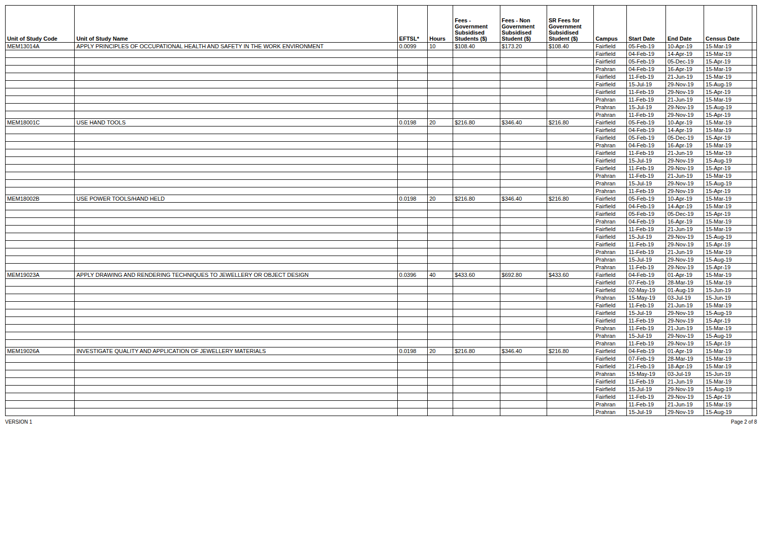| Unit of Study Code | Unit of Study Name | EFTSL* | Hours | Fees - Government Subsidised Students ($) | Fees - Non Government Subsidised Student ($) | SR Fees for Government Subsidised Student ($) | Campus | Start Date | End Date | Census Date | |
| --- | --- | --- | --- | --- | --- | --- | --- | --- | --- | --- | --- |
| MEM13014A | APPLY PRINCIPLES OF OCCUPATIONAL HEALTH AND SAFETY IN THE WORK ENVIRONMENT | 0.0099 | 10 | $108.40 | $173.20 | $108.40 | Fairfield | 05-Feb-19 | 10-Apr-19 | 15-Mar-19 | |
| | | | | | | | Fairfield | 04-Feb-19 | 14-Apr-19 | 15-Mar-19 | |
| | | | | | | | Fairfield | 05-Feb-19 | 05-Dec-19 | 15-Apr-19 | |
| | | | | | | | Prahran | 04-Feb-19 | 16-Apr-19 | 15-Mar-19 | |
| | | | | | | | Fairfield | 11-Feb-19 | 21-Jun-19 | 15-Mar-19 | |
| | | | | | | | Fairfield | 15-Jul-19 | 29-Nov-19 | 15-Aug-19 | |
| | | | | | | | Fairfield | 11-Feb-19 | 29-Nov-19 | 15-Apr-19 | |
| | | | | | | | Prahran | 11-Feb-19 | 21-Jun-19 | 15-Mar-19 | |
| | | | | | | | Prahran | 15-Jul-19 | 29-Nov-19 | 15-Aug-19 | |
| | | | | | | | Prahran | 11-Feb-19 | 29-Nov-19 | 15-Apr-19 | |
| MEM18001C | USE HAND TOOLS | 0.0198 | 20 | $216.80 | $346.40 | $216.80 | Fairfield | 05-Feb-19 | 10-Apr-19 | 15-Mar-19 | |
| | | | | | | | Fairfield | 04-Feb-19 | 14-Apr-19 | 15-Mar-19 | |
| | | | | | | | Fairfield | 05-Feb-19 | 05-Dec-19 | 15-Apr-19 | |
| | | | | | | | Prahran | 04-Feb-19 | 16-Apr-19 | 15-Mar-19 | |
| | | | | | | | Fairfield | 11-Feb-19 | 21-Jun-19 | 15-Mar-19 | |
| | | | | | | | Fairfield | 15-Jul-19 | 29-Nov-19 | 15-Aug-19 | |
| | | | | | | | Fairfield | 11-Feb-19 | 29-Nov-19 | 15-Apr-19 | |
| | | | | | | | Prahran | 11-Feb-19 | 21-Jun-19 | 15-Mar-19 | |
| | | | | | | | Prahran | 15-Jul-19 | 29-Nov-19 | 15-Aug-19 | |
| | | | | | | | Prahran | 11-Feb-19 | 29-Nov-19 | 15-Apr-19 | |
| MEM18002B | USE POWER TOOLS/HAND HELD | 0.0198 | 20 | $216.80 | $346.40 | $216.80 | Fairfield | 05-Feb-19 | 10-Apr-19 | 15-Mar-19 | |
| | | | | | | | Fairfield | 04-Feb-19 | 14-Apr-19 | 15-Mar-19 | |
| | | | | | | | Fairfield | 05-Feb-19 | 05-Dec-19 | 15-Apr-19 | |
| | | | | | | | Prahran | 04-Feb-19 | 16-Apr-19 | 15-Mar-19 | |
| | | | | | | | Fairfield | 11-Feb-19 | 21-Jun-19 | 15-Mar-19 | |
| | | | | | | | Fairfield | 15-Jul-19 | 29-Nov-19 | 15-Aug-19 | |
| | | | | | | | Fairfield | 11-Feb-19 | 29-Nov-19 | 15-Apr-19 | |
| | | | | | | | Prahran | 11-Feb-19 | 21-Jun-19 | 15-Mar-19 | |
| | | | | | | | Prahran | 15-Jul-19 | 29-Nov-19 | 15-Aug-19 | |
| | | | | | | | Prahran | 11-Feb-19 | 29-Nov-19 | 15-Apr-19 | |
| MEM19023A | APPLY DRAWING AND RENDERING TECHNIQUES TO JEWELLERY OR OBJECT DESIGN | 0.0396 | 40 | $433.60 | $692.80 | $433.60 | Fairfield | 04-Feb-19 | 01-Apr-19 | 15-Mar-19 | |
| | | | | | | | Fairfield | 07-Feb-19 | 28-Mar-19 | 15-Mar-19 | |
| | | | | | | | Fairfield | 02-May-19 | 01-Aug-19 | 15-Jun-19 | |
| | | | | | | | Prahran | 15-May-19 | 03-Jul-19 | 15-Jun-19 | |
| | | | | | | | Fairfield | 11-Feb-19 | 21-Jun-19 | 15-Mar-19 | |
| | | | | | | | Fairfield | 15-Jul-19 | 29-Nov-19 | 15-Aug-19 | |
| | | | | | | | Fairfield | 11-Feb-19 | 29-Nov-19 | 15-Apr-19 | |
| | | | | | | | Prahran | 11-Feb-19 | 21-Jun-19 | 15-Mar-19 | |
| | | | | | | | Prahran | 15-Jul-19 | 29-Nov-19 | 15-Aug-19 | |
| | | | | | | | Prahran | 11-Feb-19 | 29-Nov-19 | 15-Apr-19 | |
| MEM19026A | INVESTIGATE QUALITY AND APPLICATION OF JEWELLERY MATERIALS | 0.0198 | 20 | $216.80 | $346.40 | $216.80 | Fairfield | 04-Feb-19 | 01-Apr-19 | 15-Mar-19 | |
| | | | | | | | Fairfield | 07-Feb-19 | 28-Mar-19 | 15-Mar-19 | |
| | | | | | | | Fairfield | 21-Feb-19 | 18-Apr-19 | 15-Mar-19 | |
| | | | | | | | Prahran | 15-May-19 | 03-Jul-19 | 15-Jun-19 | |
| | | | | | | | Fairfield | 11-Feb-19 | 21-Jun-19 | 15-Mar-19 | |
| | | | | | | | Fairfield | 15-Jul-19 | 29-Nov-19 | 15-Aug-19 | |
| | | | | | | | Fairfield | 11-Feb-19 | 29-Nov-19 | 15-Apr-19 | |
| | | | | | | | Prahran | 11-Feb-19 | 21-Jun-19 | 15-Mar-19 | |
| | | | | | | | Prahran | 15-Jul-19 | 29-Nov-19 | 15-Aug-19 | |
VERSION 1 Page 2 of 8